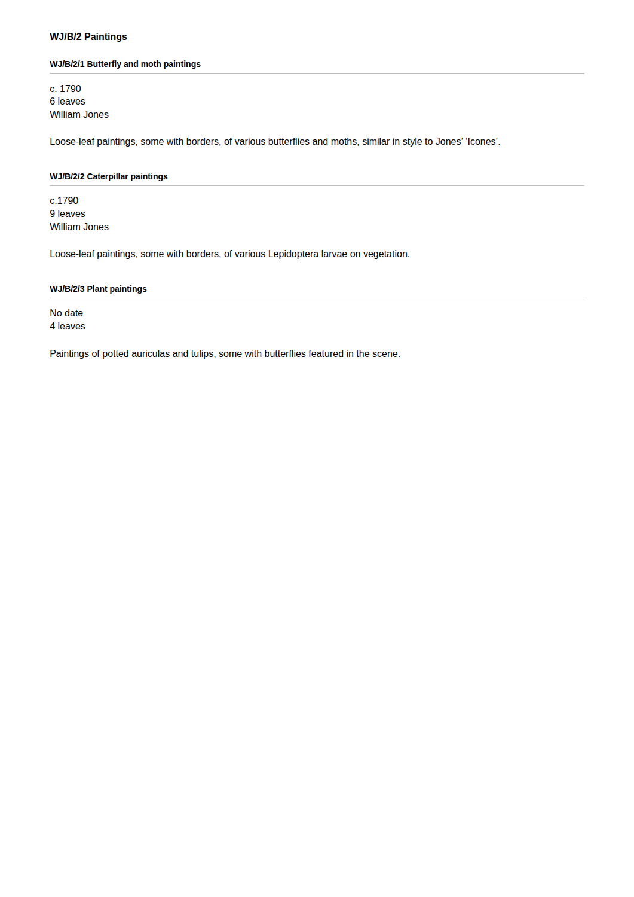WJ/B/2 Paintings
WJ/B/2/1 Butterfly and moth paintings
c. 1790
6 leaves
William Jones
Loose-leaf paintings, some with borders, of various butterflies and moths, similar in style to Jones’ ‘Icones’.
WJ/B/2/2 Caterpillar paintings
c.1790
9 leaves
William Jones
Loose-leaf paintings, some with borders, of various Lepidoptera larvae on vegetation.
WJ/B/2/3 Plant paintings
No date
4 leaves
Paintings of potted auriculas and tulips, some with butterflies featured in the scene.